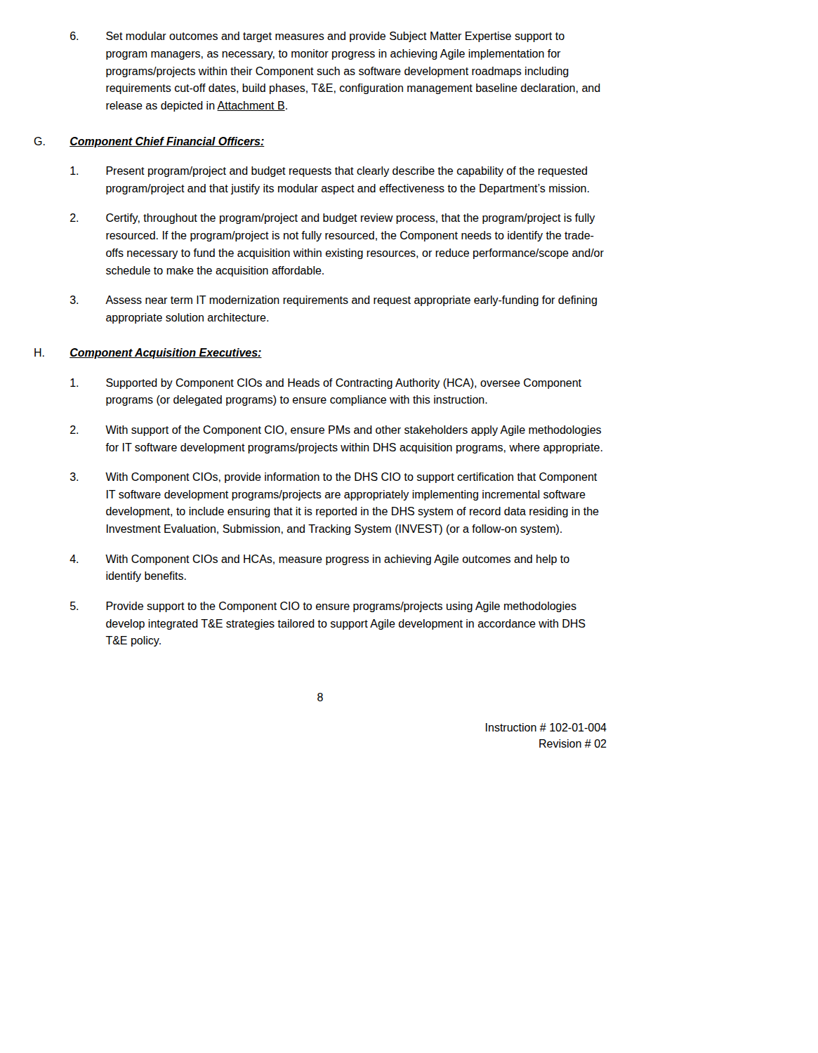6.
Set modular outcomes and target measures and provide Subject Matter Expertise support to program managers, as necessary, to monitor progress in achieving Agile implementation for programs/projects within their Component such as software development roadmaps including requirements cut-off dates, build phases, T&E, configuration management baseline declaration, and release as depicted in Attachment B.
G.
Component Chief Financial Officers:
1.
Present program/project and budget requests that clearly describe the capability of the requested program/project and that justify its modular aspect and effectiveness to the Department’s mission.
2.
Certify, throughout the program/project and budget review process, that the program/project is fully resourced. If the program/project is not fully resourced, the Component needs to identify the trade-offs necessary to fund the acquisition within existing resources, or reduce performance/scope and/or schedule to make the acquisition affordable.
3.
Assess near term IT modernization requirements and request appropriate early-funding for defining appropriate solution architecture.
H.
Component Acquisition Executives:
1.
Supported by Component CIOs and Heads of Contracting Authority (HCA), oversee Component programs (or delegated programs) to ensure compliance with this instruction.
2.
With support of the Component CIO, ensure PMs and other stakeholders apply Agile methodologies for IT software development programs/projects within DHS acquisition programs, where appropriate.
3.
With Component CIOs, provide information to the DHS CIO to support certification that Component IT software development programs/projects are appropriately implementing incremental software development, to include ensuring that it is reported in the DHS system of record data residing in the Investment Evaluation, Submission, and Tracking System (INVEST) (or a follow-on system).
4.
With Component CIOs and HCAs, measure progress in achieving Agile outcomes and help to identify benefits.
5.
Provide support to the Component CIO to ensure programs/projects using Agile methodologies develop integrated T&E strategies tailored to support Agile development in accordance with DHS T&E policy.
8
Instruction # 102-01-004
Revision # 02